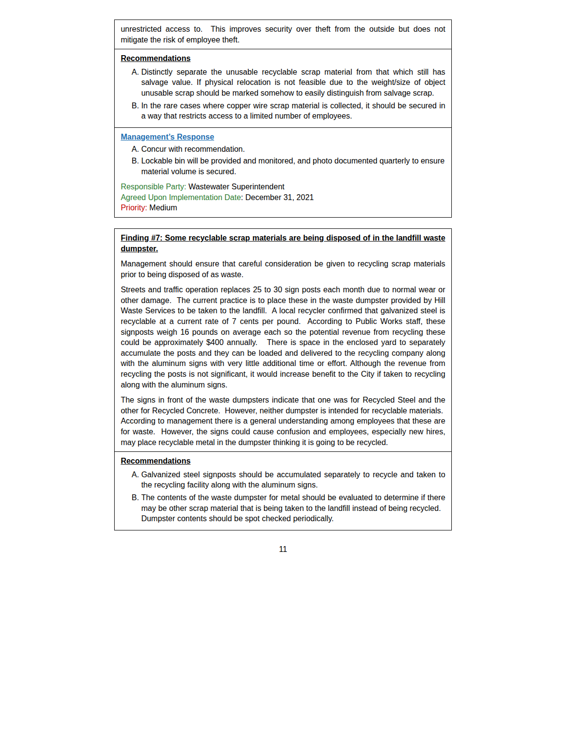unrestricted access to. This improves security over theft from the outside but does not mitigate the risk of employee theft.
Recommendations
Distinctly separate the unusable recyclable scrap material from that which still has salvage value. If physical relocation is not feasible due to the weight/size of object unusable scrap should be marked somehow to easily distinguish from salvage scrap.
In the rare cases where copper wire scrap material is collected, it should be secured in a way that restricts access to a limited number of employees.
Management’s Response
Concur with recommendation.
Lockable bin will be provided and monitored, and photo documented quarterly to ensure material volume is secured.
Responsible Party: Wastewater Superintendent
Agreed Upon Implementation Date: December 31, 2021
Priority: Medium
Finding #7: Some recyclable scrap materials are being disposed of in the landfill waste dumpster.
Management should ensure that careful consideration be given to recycling scrap materials prior to being disposed of as waste.
Streets and traffic operation replaces 25 to 30 sign posts each month due to normal wear or other damage. The current practice is to place these in the waste dumpster provided by Hill Waste Services to be taken to the landfill. A local recycler confirmed that galvanized steel is recyclable at a current rate of 7 cents per pound. According to Public Works staff, these signposts weigh 16 pounds on average each so the potential revenue from recycling these could be approximately $400 annually. There is space in the enclosed yard to separately accumulate the posts and they can be loaded and delivered to the recycling company along with the aluminum signs with very little additional time or effort. Although the revenue from recycling the posts is not significant, it would increase benefit to the City if taken to recycling along with the aluminum signs.
The signs in front of the waste dumpsters indicate that one was for Recycled Steel and the other for Recycled Concrete. However, neither dumpster is intended for recyclable materials. According to management there is a general understanding among employees that these are for waste. However, the signs could cause confusion and employees, especially new hires, may place recyclable metal in the dumpster thinking it is going to be recycled.
Recommendations
Galvanized steel signposts should be accumulated separately to recycle and taken to the recycling facility along with the aluminum signs.
The contents of the waste dumpster for metal should be evaluated to determine if there may be other scrap material that is being taken to the landfill instead of being recycled. Dumpster contents should be spot checked periodically.
11